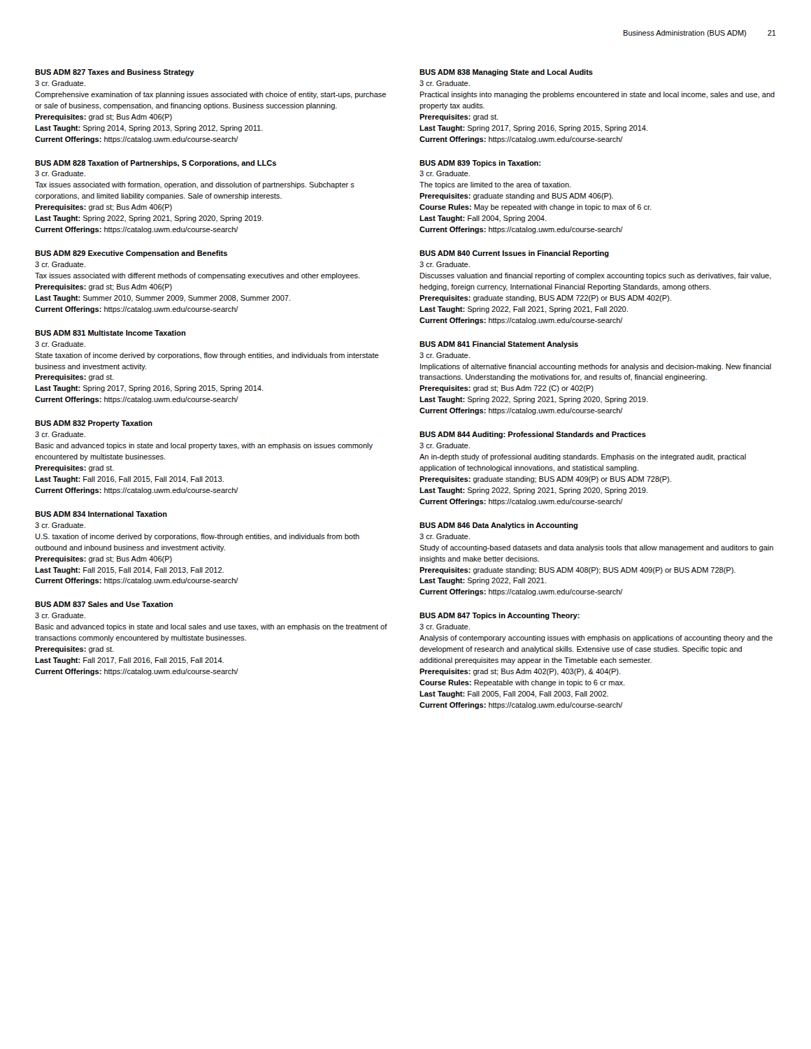Business Administration (BUS ADM)21
BUS ADM 827 Taxes and Business Strategy
3 cr. Graduate.
Comprehensive examination of tax planning issues associated with choice of entity, start-ups, purchase or sale of business, compensation, and financing options. Business succession planning.
Prerequisites: grad st; Bus Adm 406(P)
Last Taught: Spring 2014, Spring 2013, Spring 2012, Spring 2011.
Current Offerings: https://catalog.uwm.edu/course-search/
BUS ADM 828 Taxation of Partnerships, S Corporations, and LLCs
3 cr. Graduate.
Tax issues associated with formation, operation, and dissolution of partnerships. Subchapter s corporations, and limited liability companies. Sale of ownership interests.
Prerequisites: grad st; Bus Adm 406(P)
Last Taught: Spring 2022, Spring 2021, Spring 2020, Spring 2019.
Current Offerings: https://catalog.uwm.edu/course-search/
BUS ADM 829 Executive Compensation and Benefits
3 cr. Graduate.
Tax issues associated with different methods of compensating executives and other employees.
Prerequisites: grad st; Bus Adm 406(P)
Last Taught: Summer 2010, Summer 2009, Summer 2008, Summer 2007.
Current Offerings: https://catalog.uwm.edu/course-search/
BUS ADM 831 Multistate Income Taxation
3 cr. Graduate.
State taxation of income derived by corporations, flow through entities, and individuals from interstate business and investment activity.
Prerequisites: grad st.
Last Taught: Spring 2017, Spring 2016, Spring 2015, Spring 2014.
Current Offerings: https://catalog.uwm.edu/course-search/
BUS ADM 832 Property Taxation
3 cr. Graduate.
Basic and advanced topics in state and local property taxes, with an emphasis on issues commonly encountered by multistate businesses.
Prerequisites: grad st.
Last Taught: Fall 2016, Fall 2015, Fall 2014, Fall 2013.
Current Offerings: https://catalog.uwm.edu/course-search/
BUS ADM 834 International Taxation
3 cr. Graduate.
U.S. taxation of income derived by corporations, flow-through entities, and individuals from both outbound and inbound business and investment activity.
Prerequisites: grad st; Bus Adm 406(P)
Last Taught: Fall 2015, Fall 2014, Fall 2013, Fall 2012.
Current Offerings: https://catalog.uwm.edu/course-search/
BUS ADM 837 Sales and Use Taxation
3 cr. Graduate.
Basic and advanced topics in state and local sales and use taxes, with an emphasis on the treatment of transactions commonly encountered by multistate businesses.
Prerequisites: grad st.
Last Taught: Fall 2017, Fall 2016, Fall 2015, Fall 2014.
Current Offerings: https://catalog.uwm.edu/course-search/
BUS ADM 838 Managing State and Local Audits
3 cr. Graduate.
Practical insights into managing the problems encountered in state and local income, sales and use, and property tax audits.
Prerequisites: grad st.
Last Taught: Spring 2017, Spring 2016, Spring 2015, Spring 2014.
Current Offerings: https://catalog.uwm.edu/course-search/
BUS ADM 839 Topics in Taxation:
3 cr. Graduate.
The topics are limited to the area of taxation.
Prerequisites: graduate standing and BUS ADM 406(P).
Course Rules: May be repeated with change in topic to max of 6 cr.
Last Taught: Fall 2004, Spring 2004.
Current Offerings: https://catalog.uwm.edu/course-search/
BUS ADM 840 Current Issues in Financial Reporting
3 cr. Graduate.
Discusses valuation and financial reporting of complex accounting topics such as derivatives, fair value, hedging, foreign currency, International Financial Reporting Standards, among others.
Prerequisites: graduate standing, BUS ADM 722(P) or BUS ADM 402(P).
Last Taught: Spring 2022, Fall 2021, Spring 2021, Fall 2020.
Current Offerings: https://catalog.uwm.edu/course-search/
BUS ADM 841 Financial Statement Analysis
3 cr. Graduate.
Implications of alternative financial accounting methods for analysis and decision-making. New financial transactions. Understanding the motivations for, and results of, financial engineering.
Prerequisites: grad st; Bus Adm 722 (C) or 402(P)
Last Taught: Spring 2022, Spring 2021, Spring 2020, Spring 2019.
Current Offerings: https://catalog.uwm.edu/course-search/
BUS ADM 844 Auditing: Professional Standards and Practices
3 cr. Graduate.
An in-depth study of professional auditing standards. Emphasis on the integrated audit, practical application of technological innovations, and statistical sampling.
Prerequisites: graduate standing; BUS ADM 409(P) or BUS ADM 728(P).
Last Taught: Spring 2022, Spring 2021, Spring 2020, Spring 2019.
Current Offerings: https://catalog.uwm.edu/course-search/
BUS ADM 846 Data Analytics in Accounting
3 cr. Graduate.
Study of accounting-based datasets and data analysis tools that allow management and auditors to gain insights and make better decisions.
Prerequisites: graduate standing; BUS ADM 408(P); BUS ADM 409(P) or BUS ADM 728(P).
Last Taught: Spring 2022, Fall 2021.
Current Offerings: https://catalog.uwm.edu/course-search/
BUS ADM 847 Topics in Accounting Theory:
3 cr. Graduate.
Analysis of contemporary accounting issues with emphasis on applications of accounting theory and the development of research and analytical skills. Extensive use of case studies. Specific topic and additional prerequisites may appear in the Timetable each semester.
Prerequisites: grad st; Bus Adm 402(P), 403(P), & 404(P).
Course Rules: Repeatable with change in topic to 6 cr max.
Last Taught: Fall 2005, Fall 2004, Fall 2003, Fall 2002.
Current Offerings: https://catalog.uwm.edu/course-search/